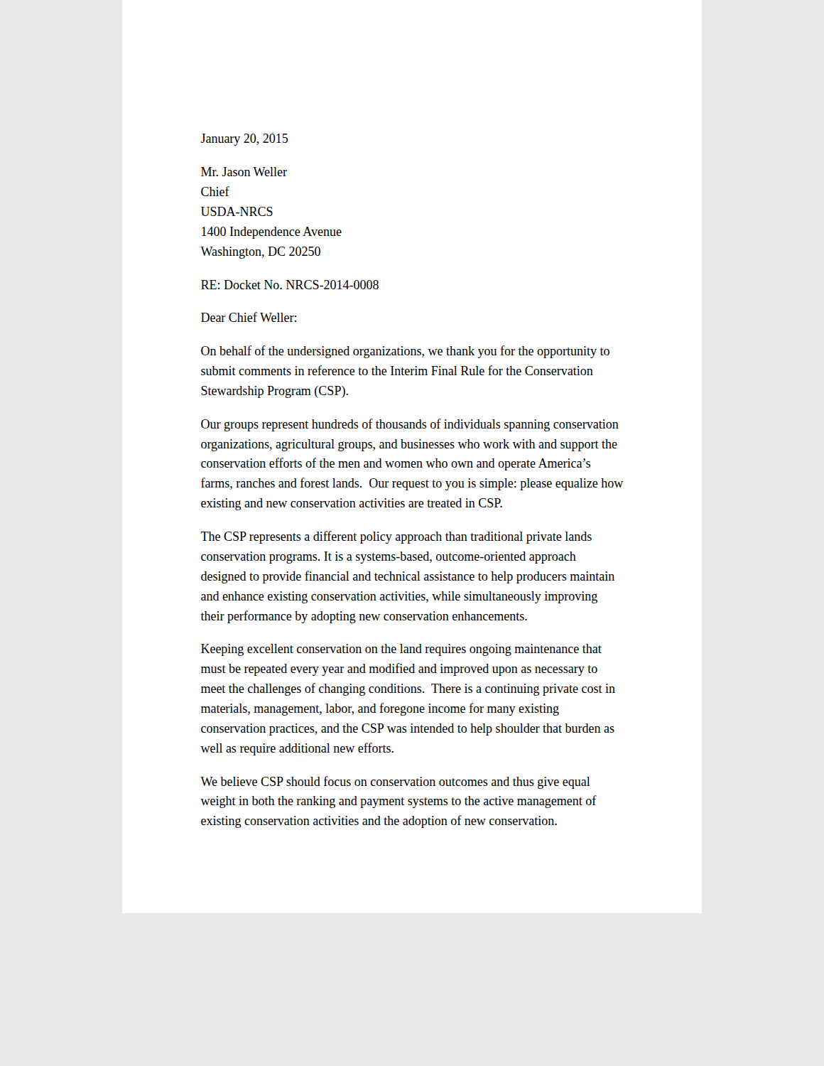January 20, 2015
Mr. Jason Weller
Chief
USDA-NRCS
1400 Independence Avenue
Washington, DC 20250
RE: Docket No. NRCS-2014-0008
Dear Chief Weller:
On behalf of the undersigned organizations, we thank you for the opportunity to submit comments in reference to the Interim Final Rule for the Conservation Stewardship Program (CSP).
Our groups represent hundreds of thousands of individuals spanning conservation organizations, agricultural groups, and businesses who work with and support the conservation efforts of the men and women who own and operate America’s farms, ranches and forest lands. Our request to you is simple: please equalize how existing and new conservation activities are treated in CSP.
The CSP represents a different policy approach than traditional private lands conservation programs. It is a systems-based, outcome-oriented approach designed to provide financial and technical assistance to help producers maintain and enhance existing conservation activities, while simultaneously improving their performance by adopting new conservation enhancements.
Keeping excellent conservation on the land requires ongoing maintenance that must be repeated every year and modified and improved upon as necessary to meet the challenges of changing conditions. There is a continuing private cost in materials, management, labor, and foregone income for many existing conservation practices, and the CSP was intended to help shoulder that burden as well as require additional new efforts.
We believe CSP should focus on conservation outcomes and thus give equal weight in both the ranking and payment systems to the active management of existing conservation activities and the adoption of new conservation.